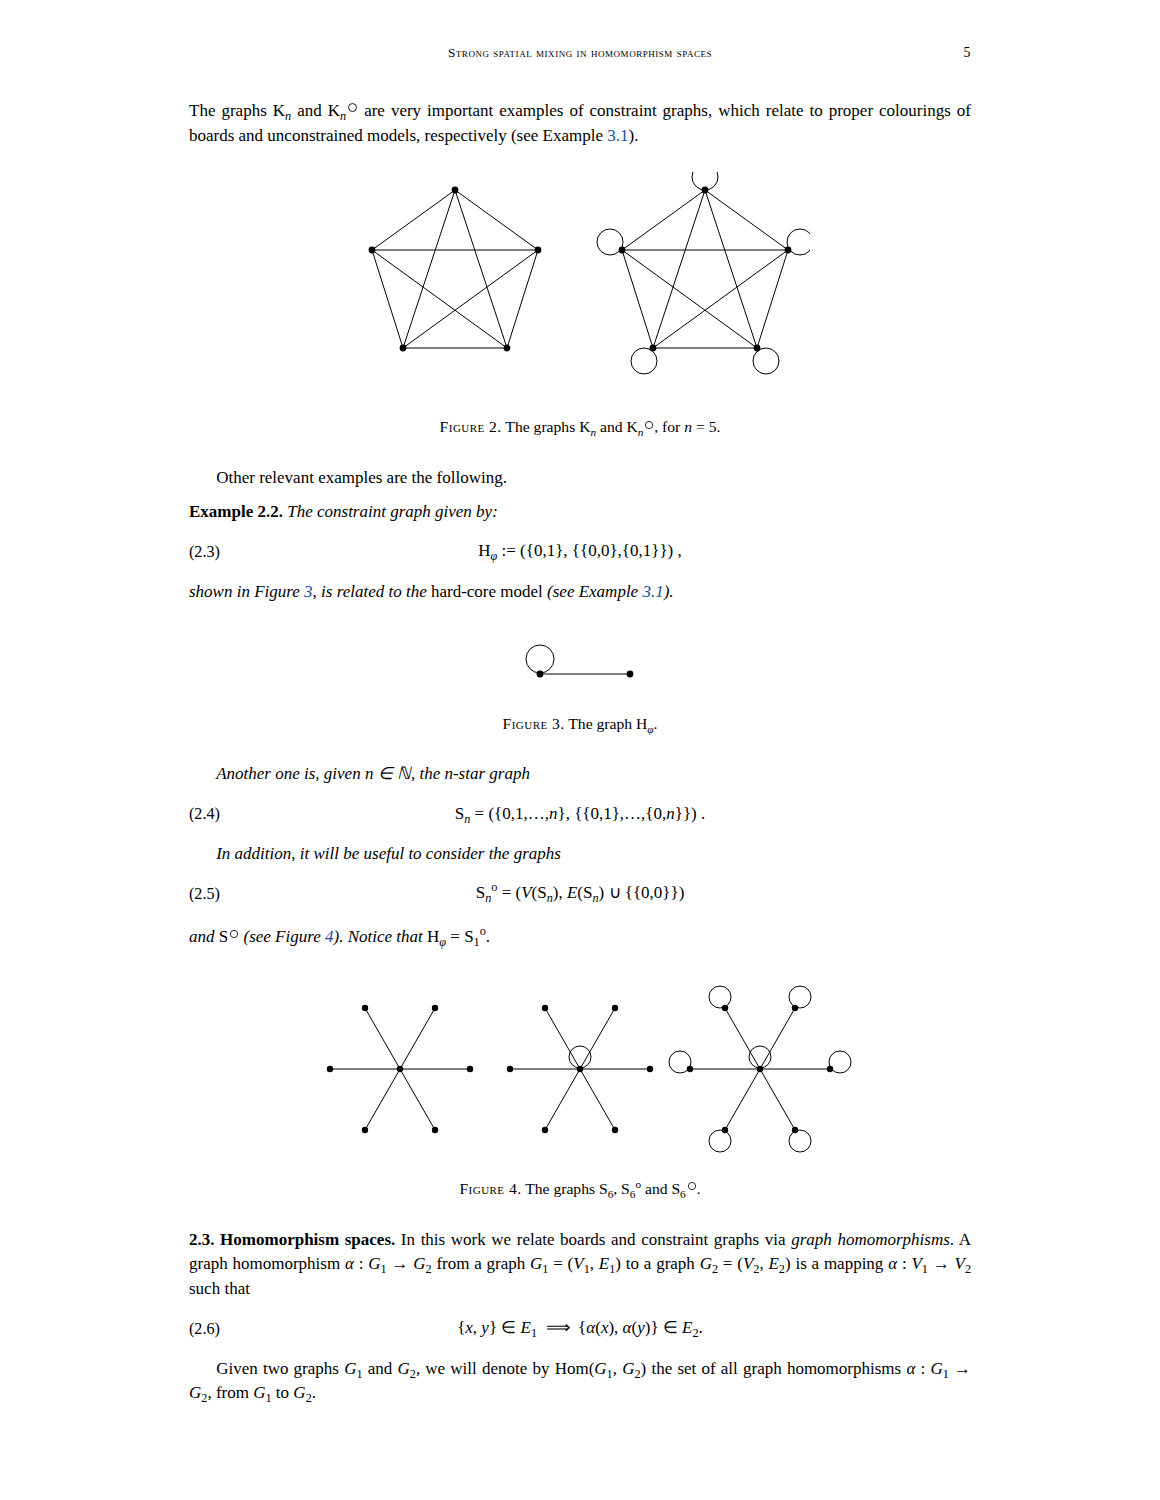Strong spatial mixing in homomorphism spaces 5
The graphs Kn and Kn are very important examples of constraint graphs, which relate to proper colourings of boards and unconstrained models, respectively (see Example 3.1).
Figure 2. The graphs Kn and Kn , for n = 5.
Other relevant examples are the following.
Example 2.2. The constraint graph given by:
(2.3)
Hφ := ({0,1}, {{0,0},{0,1}}) ,
shown in Figure 3, is related to the hard-core model (see Example 3.1).
Figure 3. The graph Hφ.
Another one is, given n ∈ ℕ, the n-star graph
(2.4)
Sn = ({0,1,…,n}, {{0,1},…,{0,n}}) .
In addition, it will be useful to consider the graphs
(2.5)
Sno = (V(Sn), E(Sn) ∪ {{0,0}})
and S (see Figure 4). Notice that Hφ = S1o.
Figure 4. The graphs S6, S6o and S6 .
2.3. Homomorphism spaces. In this work we relate boards and constraint graphs via graph homomorphisms. A graph homomorphism α : G1 → G2 from a graph G1 = (V1, E1) to a graph G2 = (V2, E2) is a mapping α : V1 → V2 such that
(2.6)
{x, y} ∈ E1 ⟹ {α(x), α(y)} ∈ E2.
Given two graphs G1 and G2, we will denote by Hom(G1, G2) the set of all graph homomorphisms α : G1 → G2, from G1 to G2.